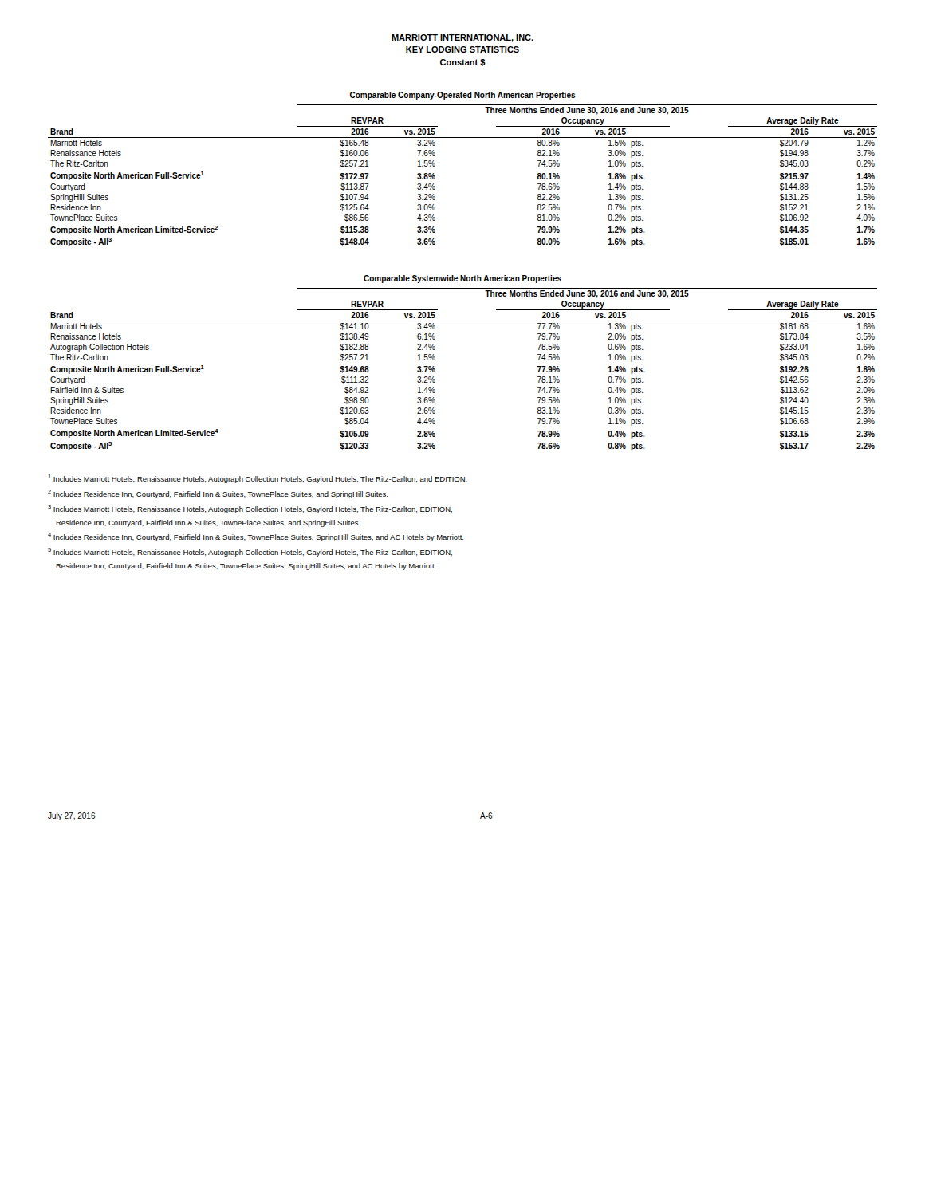MARRIOTT INTERNATIONAL, INC.
KEY LODGING STATISTICS
Constant $
Comparable Company-Operated North American Properties
| | Three Months Ended June 30, 2016 and June 30, 2015 |
| | REVPAR | | Occupancy | | Average Daily Rate |
| Brand | 2016 | vs. 2015 | | 2016 | vs. 2015 | | | 2016 | vs. 2015 |
| Marriott Hotels | $165.48 | 3.2% | | 80.8% | 1.5% | pts. | | $204.79 | 1.2% |
| Renaissance Hotels | $160.06 | 7.6% | | 82.1% | 3.0% | pts. | | $194.98 | 3.7% |
| The Ritz-Carlton | $257.21 | 1.5% | | 74.5% | 1.0% | pts. | | $345.03 | 0.2% |
| Composite North American Full-Service 1 | $172.97 | 3.8% | | 80.1% | 1.8% | pts. | | $215.97 | 1.4% |
| Courtyard | $113.87 | 3.4% | | 78.6% | 1.4% | pts. | | $144.88 | 1.5% |
| SpringHill Suites | $107.94 | 3.2% | | 82.2% | 1.3% | pts. | | $131.25 | 1.5% |
| Residence Inn | $125.64 | 3.0% | | 82.5% | 0.7% | pts. | | $152.21 | 2.1% |
| TownePlace Suites | $86.56 | 4.3% | | 81.0% | 0.2% | pts. | | $106.92 | 4.0% |
| Composite North American Limited-Service 2 | $115.38 | 3.3% | | 79.9% | 1.2% | pts. | | $144.35 | 1.7% |
| Composite - All 3 | $148.04 | 3.6% | | 80.0% | 1.6% | pts. | | $185.01 | 1.6% |
Comparable Systemwide North American Properties
| | Three Months Ended June 30, 2016 and June 30, 2015 |
| | REVPAR | | Occupancy | | Average Daily Rate |
| Brand | 2016 | vs. 2015 | | 2016 | vs. 2015 | | | 2016 | vs. 2015 |
| Marriott Hotels | $141.10 | 3.4% | | 77.7% | 1.3% | pts. | | $181.68 | 1.6% |
| Renaissance Hotels | $138.49 | 6.1% | | 79.7% | 2.0% | pts. | | $173.84 | 3.5% |
| Autograph Collection Hotels | $182.88 | 2.4% | | 78.5% | 0.6% | pts. | | $233.04 | 1.6% |
| The Ritz-Carlton | $257.21 | 1.5% | | 74.5% | 1.0% | pts. | | $345.03 | 0.2% |
| Composite North American Full-Service 1 | $149.68 | 3.7% | | 77.9% | 1.4% | pts. | | $192.26 | 1.8% |
| Courtyard | $111.32 | 3.2% | | 78.1% | 0.7% | pts. | | $142.56 | 2.3% |
| Fairfield Inn & Suites | $84.92 | 1.4% | | 74.7% | -0.4% | pts. | | $113.62 | 2.0% |
| SpringHill Suites | $98.90 | 3.6% | | 79.5% | 1.0% | pts. | | $124.40 | 2.3% |
| Residence Inn | $120.63 | 2.6% | | 83.1% | 0.3% | pts. | | $145.15 | 2.3% |
| TownePlace Suites | $85.04 | 4.4% | | 79.7% | 1.1% | pts. | | $106.68 | 2.9% |
| Composite North American Limited-Service 4 | $105.09 | 2.8% | | 78.9% | 0.4% | pts. | | $133.15 | 2.3% |
| Composite - All 5 | $120.33 | 3.2% | | 78.6% | 0.8% | pts. | | $153.17 | 2.2% |
1 Includes Marriott Hotels, Renaissance Hotels, Autograph Collection Hotels, Gaylord Hotels, The Ritz-Carlton, and EDITION.
2 Includes Residence Inn, Courtyard, Fairfield Inn & Suites, TownePlace Suites, and SpringHill Suites.
3 Includes Marriott Hotels, Renaissance Hotels, Autograph Collection Hotels, Gaylord Hotels, The Ritz-Carlton, EDITION,
Residence Inn, Courtyard, Fairfield Inn & Suites, TownePlace Suites, and SpringHill Suites.
4 Includes Residence Inn, Courtyard, Fairfield Inn & Suites, TownePlace Suites, SpringHill Suites, and AC Hotels by Marriott.
5 Includes Marriott Hotels, Renaissance Hotels, Autograph Collection Hotels, Gaylord Hotels, The Ritz-Carlton, EDITION,
Residence Inn, Courtyard, Fairfield Inn & Suites, TownePlace Suites, SpringHill Suites, and AC Hotels by Marriott.
July 27, 2016 A-6